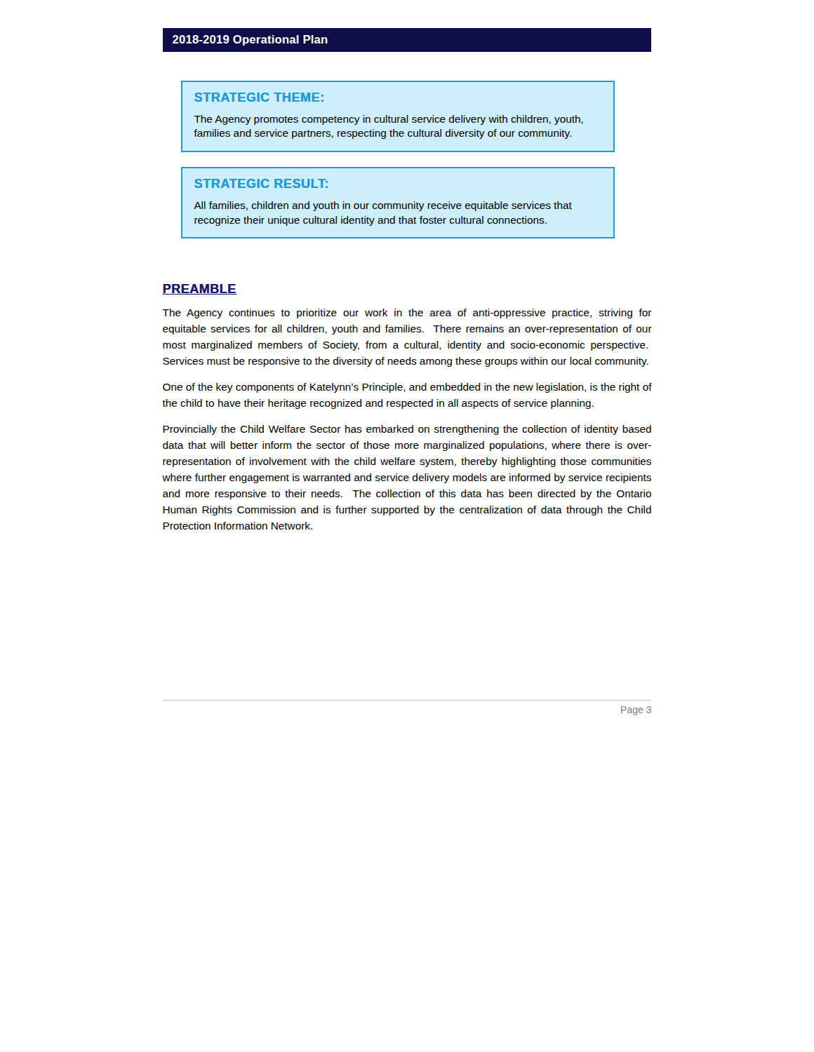2018-2019 Operational Plan
STRATEGIC THEME:
The Agency promotes competency in cultural service delivery with children, youth, families and service partners, respecting the cultural diversity of our community.
STRATEGIC RESULT:
All families, children and youth in our community receive equitable services that recognize their unique cultural identity and that foster cultural connections.
PREAMBLE
The Agency continues to prioritize our work in the area of anti-oppressive practice, striving for equitable services for all children, youth and families. There remains an over-representation of our most marginalized members of Society, from a cultural, identity and socio-economic perspective. Services must be responsive to the diversity of needs among these groups within our local community.
One of the key components of Katelynn’s Principle, and embedded in the new legislation, is the right of the child to have their heritage recognized and respected in all aspects of service planning.
Provincially the Child Welfare Sector has embarked on strengthening the collection of identity based data that will better inform the sector of those more marginalized populations, where there is over-representation of involvement with the child welfare system, thereby highlighting those communities where further engagement is warranted and service delivery models are informed by service recipients and more responsive to their needs. The collection of this data has been directed by the Ontario Human Rights Commission and is further supported by the centralization of data through the Child Protection Information Network.
Page 3